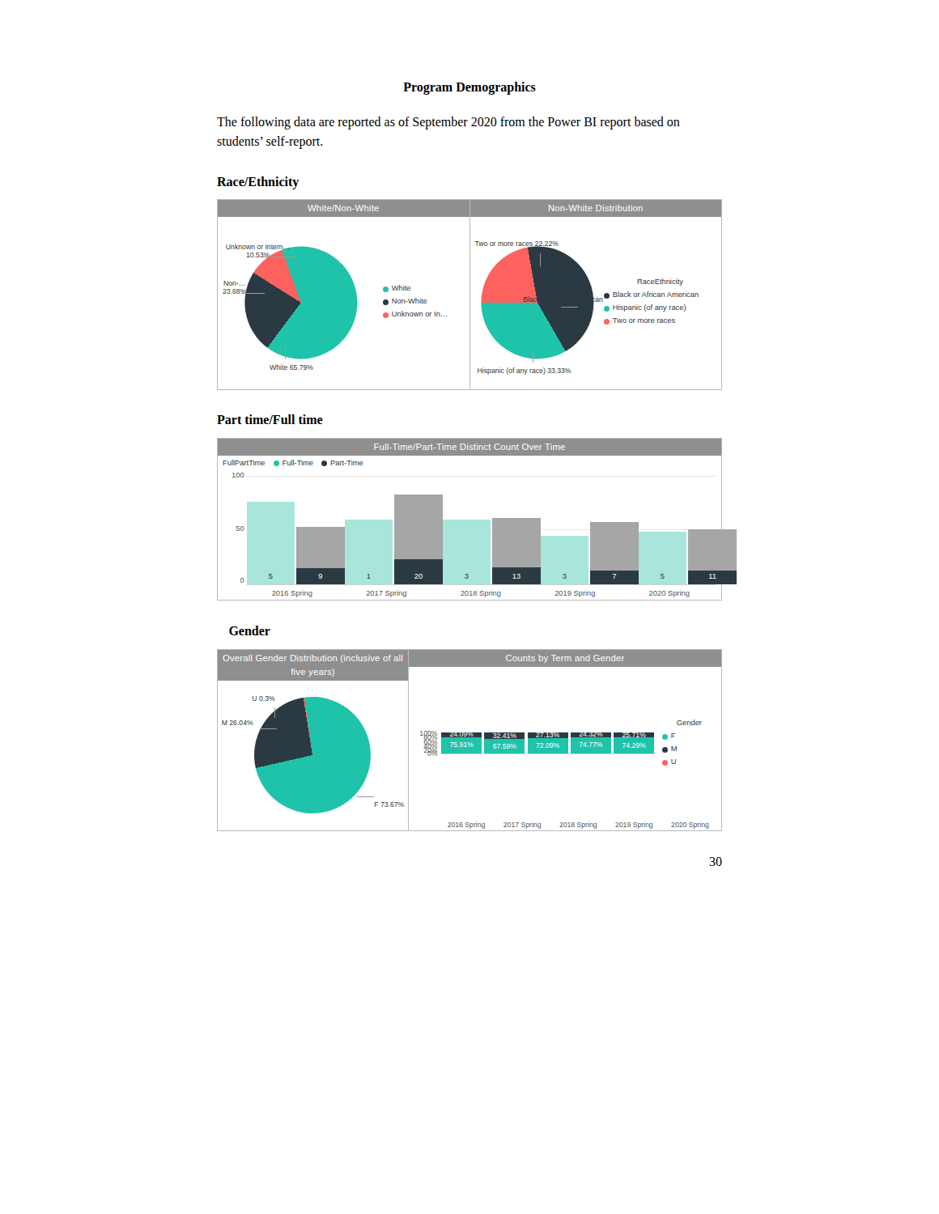Program Demographics
The following data are reported as of September 2020 from the Power BI report based on students’ self-report.
Race/Ethnicity
White/Non-White
Unknown or Intern…
10.53%
Non-…
23.68%
White 65.79%
White
Non-White
Unknown or In…
Non-White Distribution
Two or more races 22.22%
Black or African American
44.44%
Hispanic (of any race) 33.33%
RaceEthnicity
Black or African American
Hispanic (of any race)
Two or more races
Part time/Full time
Full-Time/Part-Time Distinct Count Over Time
FullPartTime Full-Time Part-Time
100 50 0
5
9
1
20
3
13
3
7
5
11
2016 Spring 2017 Spring 2018 Spring 2019 Spring 2020 Spring
Gender
Overall Gender Distribution (inclusive of all five years)
U 0.3%
M 26.04%
F 73.67%
Counts by Term and Gender
100% 80% 60% 40% 20% 0%
24.09%
75.91%
32.41%
67.59%
27.13%
72.09%
24.32%
74.77%
25.71%
74.29%
Gender
F
M
U
2016 Spring 2017 Spring 2018 Spring 2019 Spring 2020 Spring
30